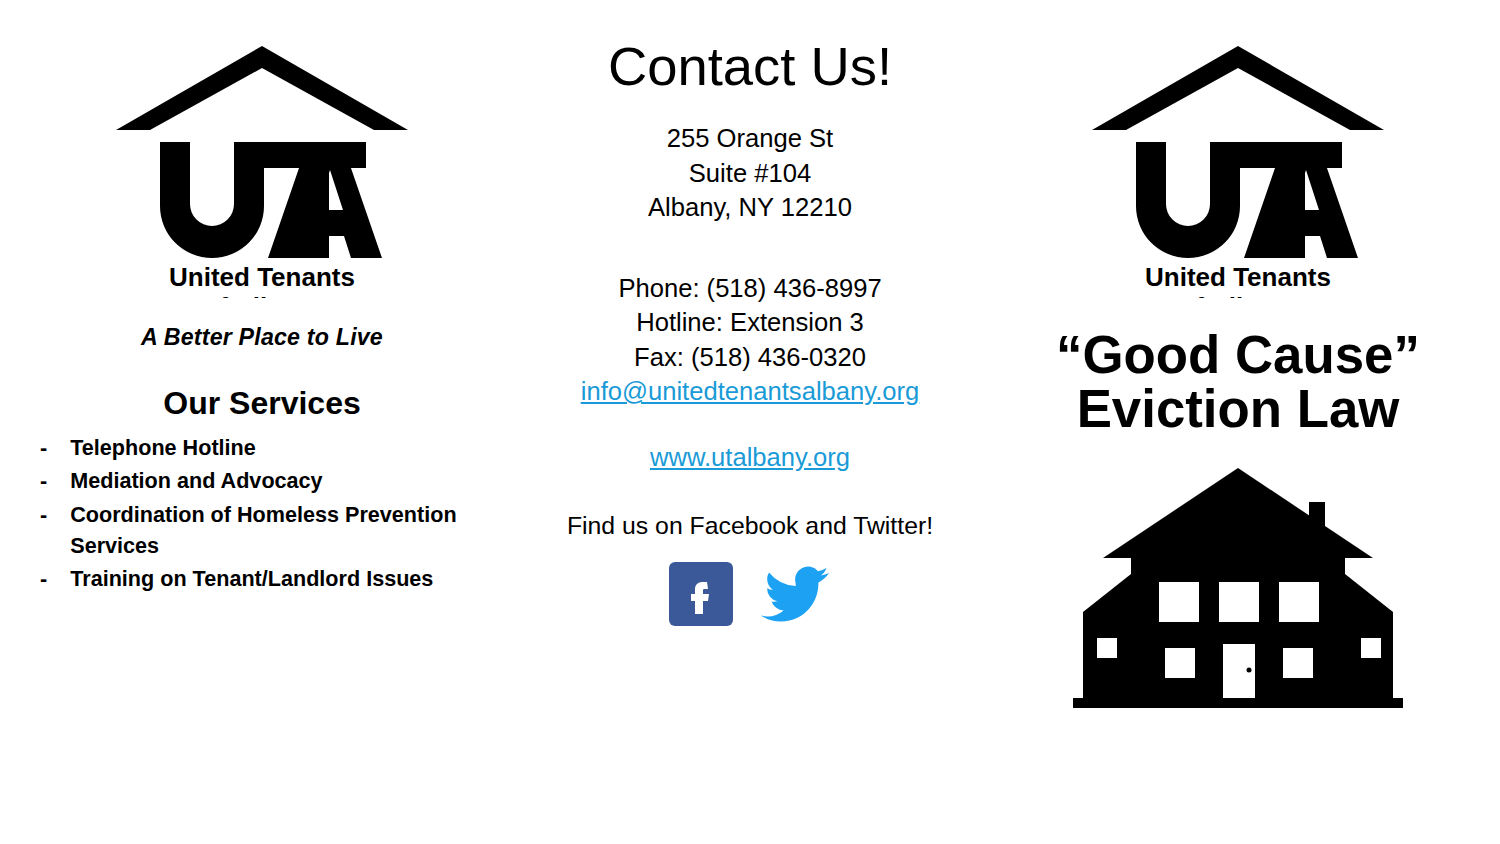United Tenants of Albany
A Better Place to Live
Our Services
Telephone Hotline
Mediation and Advocacy
Coordination of Homeless Prevention Services
Training on Tenant/Landlord Issues
Contact Us!
255 Orange St
Suite #104
Albany, NY 12210
Phone: (518) 436-8997
Hotline: Extension 3
Fax: (518) 436-0320
info@unitedtenantsalbany.org
www.utalbany.org
Find us on Facebook and Twitter!
United Tenants of Albany
“Good Cause” Eviction Law